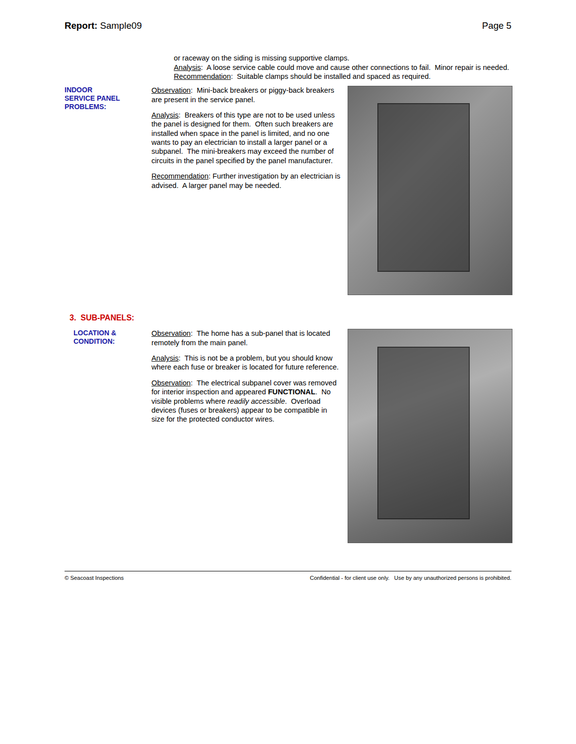Report: Sample09
Page 5
or raceway on the siding is missing supportive clamps.
Analysis: A loose service cable could move and cause other connections to fail. Minor repair is needed.
Recommendation: Suitable clamps should be installed and spaced as required.
INDOOR
SERVICE PANEL
PROBLEMS:
Observation: Mini-back breakers or piggy-back breakers are present in the service panel.
Analysis: Breakers of this type are not to be used unless the panel is designed for them. Often such breakers are installed when space in the panel is limited, and no one wants to pay an electrician to install a larger panel or a subpanel. The mini-breakers may exceed the number of circuits in the panel specified by the panel manufacturer.
Recommendation: Further investigation by an electrician is advised. A larger panel may be needed.
3. SUB-PANELS:
LOCATION &
CONDITION:
Observation: The home has a sub-panel that is located remotely from the main panel.
Analysis: This is not be a problem, but you should know where each fuse or breaker is located for future reference.
Observation: The electrical subpanel cover was removed for interior inspection and appeared FUNCTIONAL. No visible problems where readily accessible. Overload devices (fuses or breakers) appear to be compatible in size for the protected conductor wires.
© Seacoast Inspections
Confidential - for client use only. Use by any unauthorized persons is prohibited.